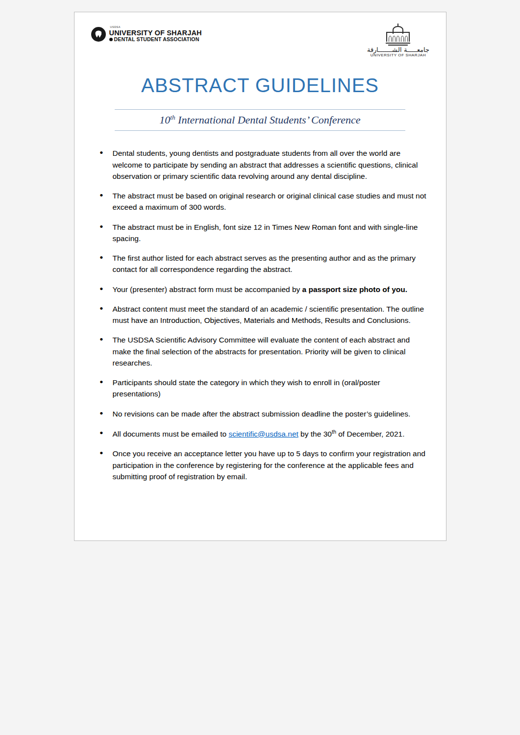USDSA
UNIVERSITY OF SHARJAH
DENTAL STUDENT ASSOCIATION
جامعـــــة الشـــــــارقة
University of Sharjah
ABSTRACT GUIDELINES
10th International Dental Students’ Conference
Dental students, young dentists and postgraduate students from all over the world are welcome to participate by sending an abstract that addresses a scientific questions, clinical observation or primary scientific data revolving around any dental discipline.
The abstract must be based on original research or original clinical case studies and must not exceed a maximum of 300 words.
The abstract must be in English, font size 12 in Times New Roman font and with single-line spacing.
The first author listed for each abstract serves as the presenting author and as the primary contact for all correspondence regarding the abstract.
Your (presenter) abstract form must be accompanied by a passport size photo of you.
Abstract content must meet the standard of an academic / scientific presentation. The outline must have an Introduction, Objectives, Materials and Methods, Results and Conclusions.
The USDSA Scientific Advisory Committee will evaluate the content of each abstract and make the final selection of the abstracts for presentation. Priority will be given to clinical researches.
Participants should state the category in which they wish to enroll in (oral/poster presentations)
No revisions can be made after the abstract submission deadline the poster’s guidelines.
All documents must be emailed to scientific@usdsa.net by the 30th of December, 2021.
Once you receive an acceptance letter you have up to 5 days to confirm your registration and participation in the conference by registering for the conference at the applicable fees and submitting proof of registration by email.